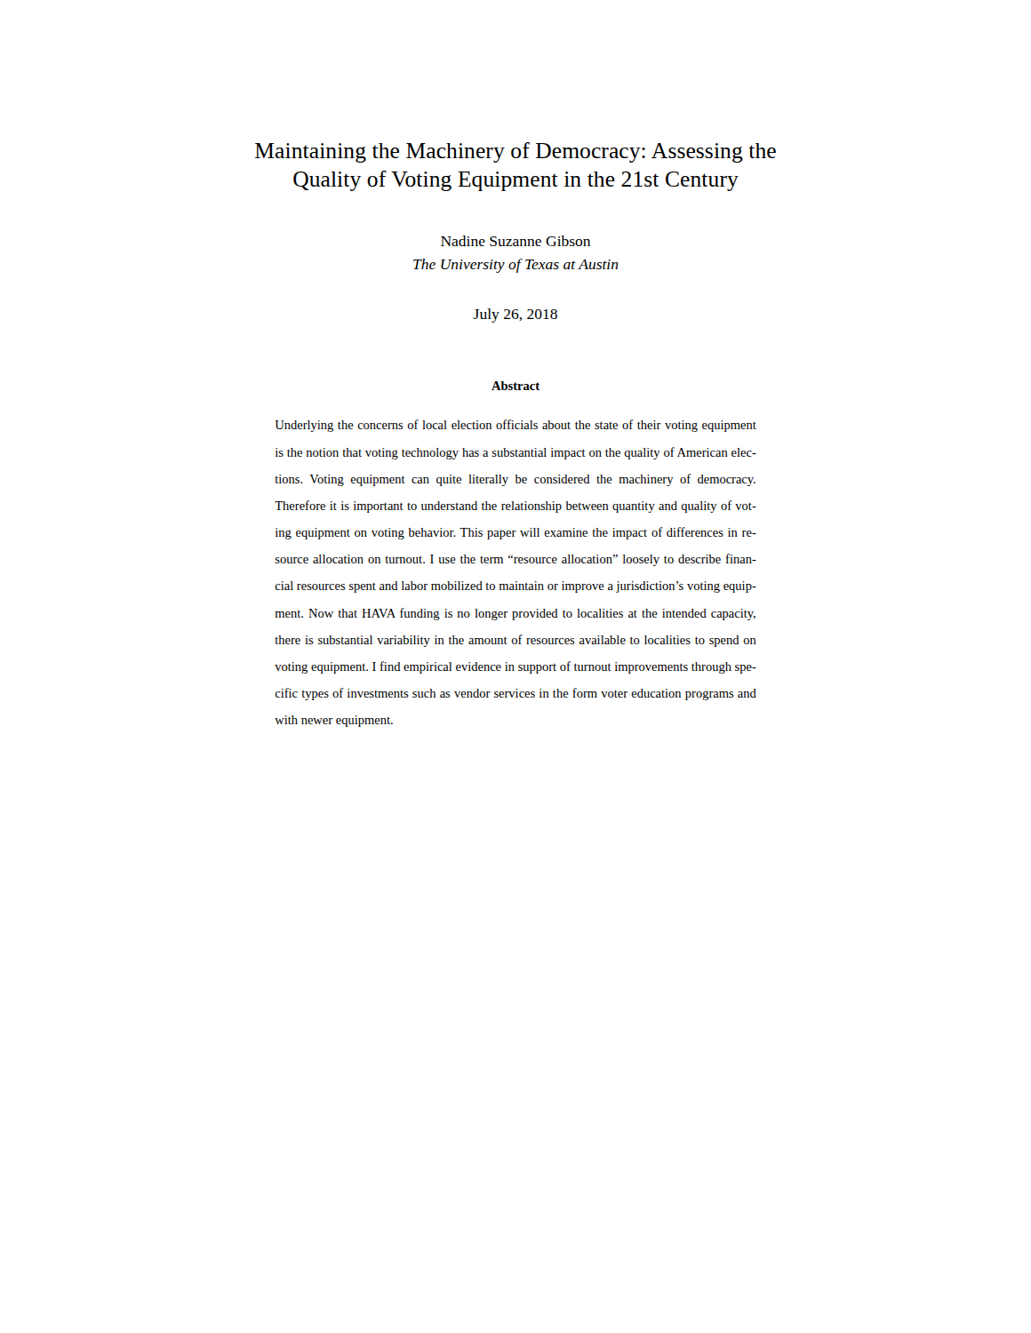Maintaining the Machinery of Democracy: Assessing the Quality of Voting Equipment in the 21st Century
Nadine Suzanne Gibson
The University of Texas at Austin
July 26, 2018
Abstract
Underlying the concerns of local election officials about the state of their voting equipment is the notion that voting technology has a substantial impact on the quality of American elections. Voting equipment can quite literally be considered the machinery of democracy. Therefore it is important to understand the relationship between quantity and quality of voting equipment on voting behavior. This paper will examine the impact of differences in resource allocation on turnout. I use the term “resource allocation” loosely to describe financial resources spent and labor mobilized to maintain or improve a jurisdiction’s voting equipment. Now that HAVA funding is no longer provided to localities at the intended capacity, there is substantial variability in the amount of resources available to localities to spend on voting equipment. I find empirical evidence in support of turnout improvements through specific types of investments such as vendor services in the form voter education programs and with newer equipment.